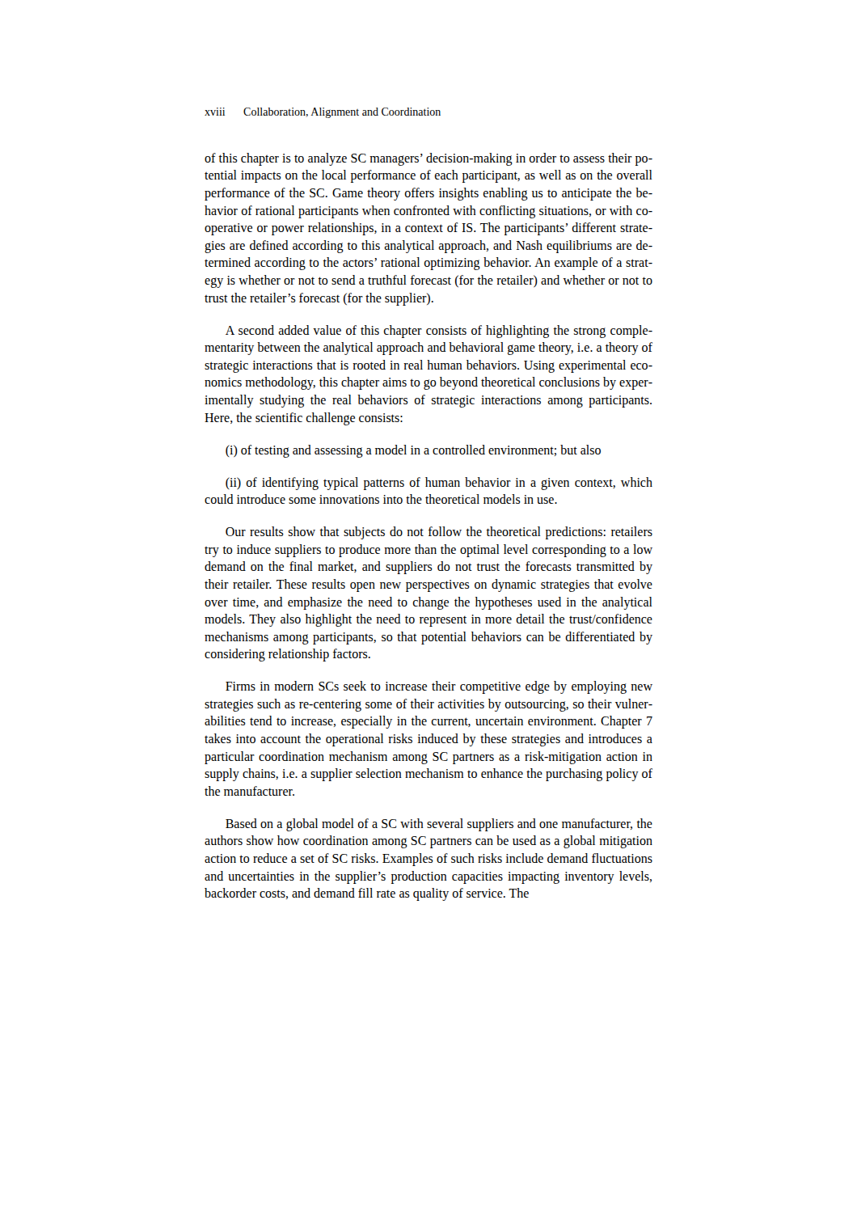xviii Collaboration, Alignment and Coordination
of this chapter is to analyze SC managers’ decision-making in order to assess their potential impacts on the local performance of each participant, as well as on the overall performance of the SC. Game theory offers insights enabling us to anticipate the behavior of rational participants when confronted with conflicting situations, or with cooperative or power relationships, in a context of IS. The participants’ different strategies are defined according to this analytical approach, and Nash equilibriums are determined according to the actors’ rational optimizing behavior. An example of a strategy is whether or not to send a truthful forecast (for the retailer) and whether or not to trust the retailer’s forecast (for the supplier).
A second added value of this chapter consists of highlighting the strong complementarity between the analytical approach and behavioral game theory, i.e. a theory of strategic interactions that is rooted in real human behaviors. Using experimental economics methodology, this chapter aims to go beyond theoretical conclusions by experimentally studying the real behaviors of strategic interactions among participants. Here, the scientific challenge consists:
(i) of testing and assessing a model in a controlled environment; but also
(ii) of identifying typical patterns of human behavior in a given context, which could introduce some innovations into the theoretical models in use.
Our results show that subjects do not follow the theoretical predictions: retailers try to induce suppliers to produce more than the optimal level corresponding to a low demand on the final market, and suppliers do not trust the forecasts transmitted by their retailer. These results open new perspectives on dynamic strategies that evolve over time, and emphasize the need to change the hypotheses used in the analytical models. They also highlight the need to represent in more detail the trust/confidence mechanisms among participants, so that potential behaviors can be differentiated by considering relationship factors.
Firms in modern SCs seek to increase their competitive edge by employing new strategies such as re-centering some of their activities by outsourcing, so their vulnerabilities tend to increase, especially in the current, uncertain environment. Chapter 7 takes into account the operational risks induced by these strategies and introduces a particular coordination mechanism among SC partners as a risk-mitigation action in supply chains, i.e. a supplier selection mechanism to enhance the purchasing policy of the manufacturer.
Based on a global model of a SC with several suppliers and one manufacturer, the authors show how coordination among SC partners can be used as a global mitigation action to reduce a set of SC risks. Examples of such risks include demand fluctuations and uncertainties in the supplier’s production capacities impacting inventory levels, backorder costs, and demand fill rate as quality of service. The